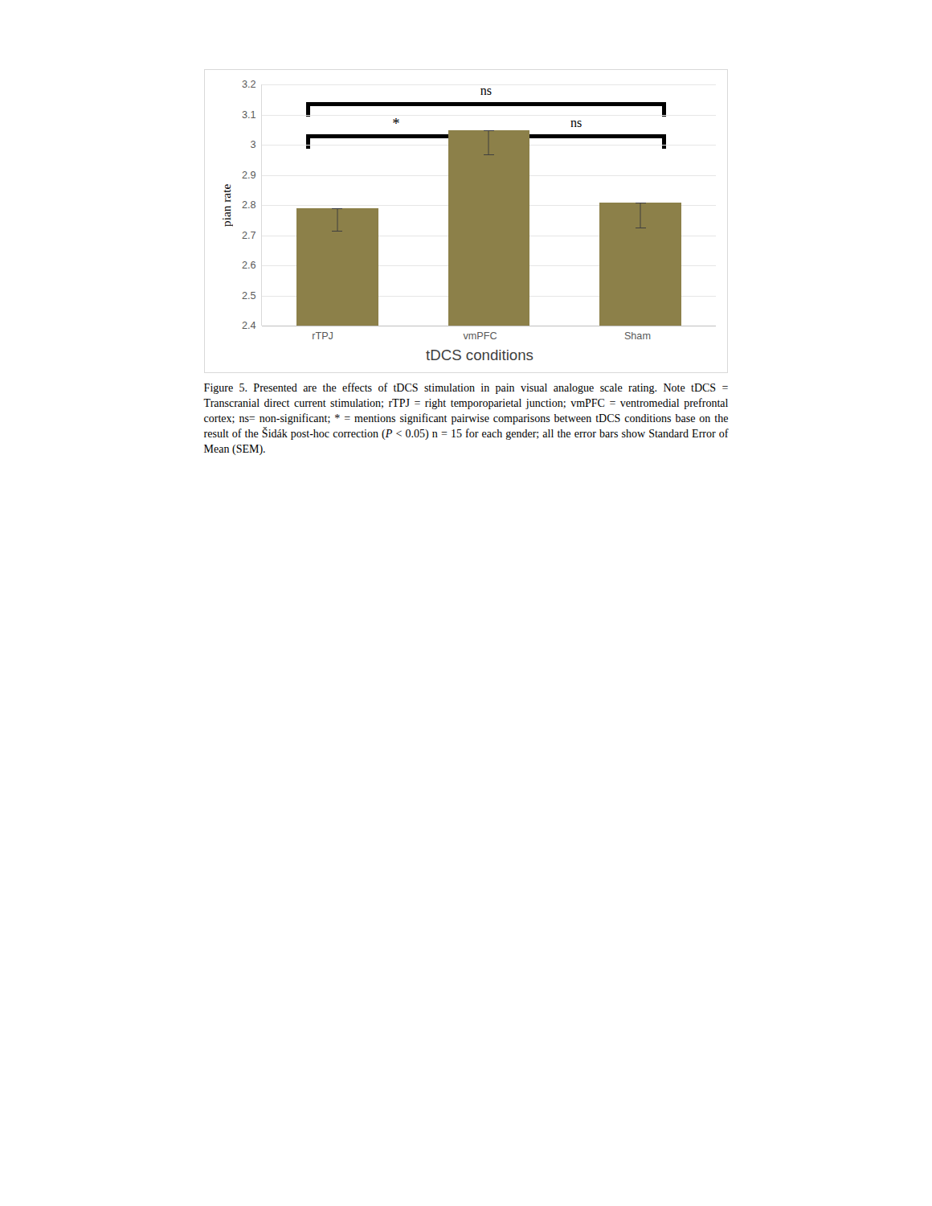ns
*
ns
pian rate
3.2 3.1 3 2.9 2.8 2.7 2.6 2.5 2.4
rTPJ vmPFC Sham
tDCS conditions
Figure 5. Presented are the effects of tDCS stimulation in pain visual analogue scale rating. Note tDCS = Transcranial direct current stimulation; rTPJ = right temporoparietal junction; vmPFC = ventromedial prefrontal cortex; ns= non-significant; * = mentions significant pairwise comparisons between tDCS conditions base on the result of the Šidák post-hoc correction (P < 0.05) n = 15 for each gender; all the error bars show Standard Error of Mean (SEM).